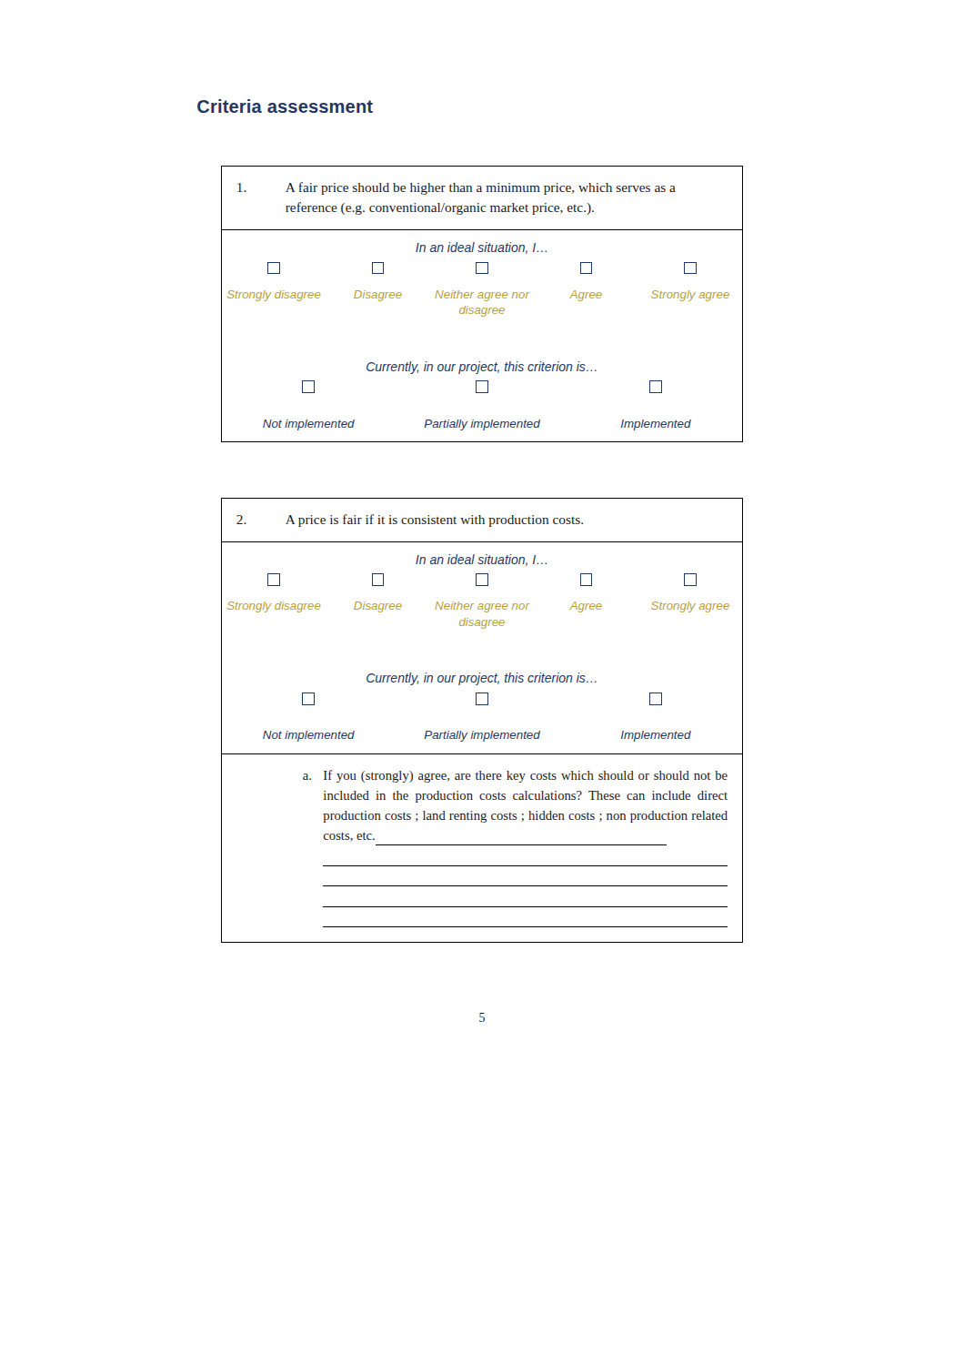Criteria assessment
| 1. | A fair price should be higher than a minimum price, which serves as a reference (e.g. conventional/organic market price, etc.). |
In an ideal situation, I…
| Strongly disagree | Disagree | Neither agree nor disagree | Agree | Strongly agree |
Currently, in our project, this criterion is…
| Not implemented | Partially implemented | Implemented |
| 2. | A price is fair if it is consistent with production costs. |
In an ideal situation, I…
| Strongly disagree | Disagree | Neither agree nor disagree | Agree | Strongly agree |
Currently, in our project, this criterion is…
| Not implemented | Partially implemented | Implemented |
| a. | If you (strongly) agree, are there key costs which should or should not be included in the production costs calculations? These can include direct production costs ; land renting costs ; hidden costs ; non production related costs, etc. |
5